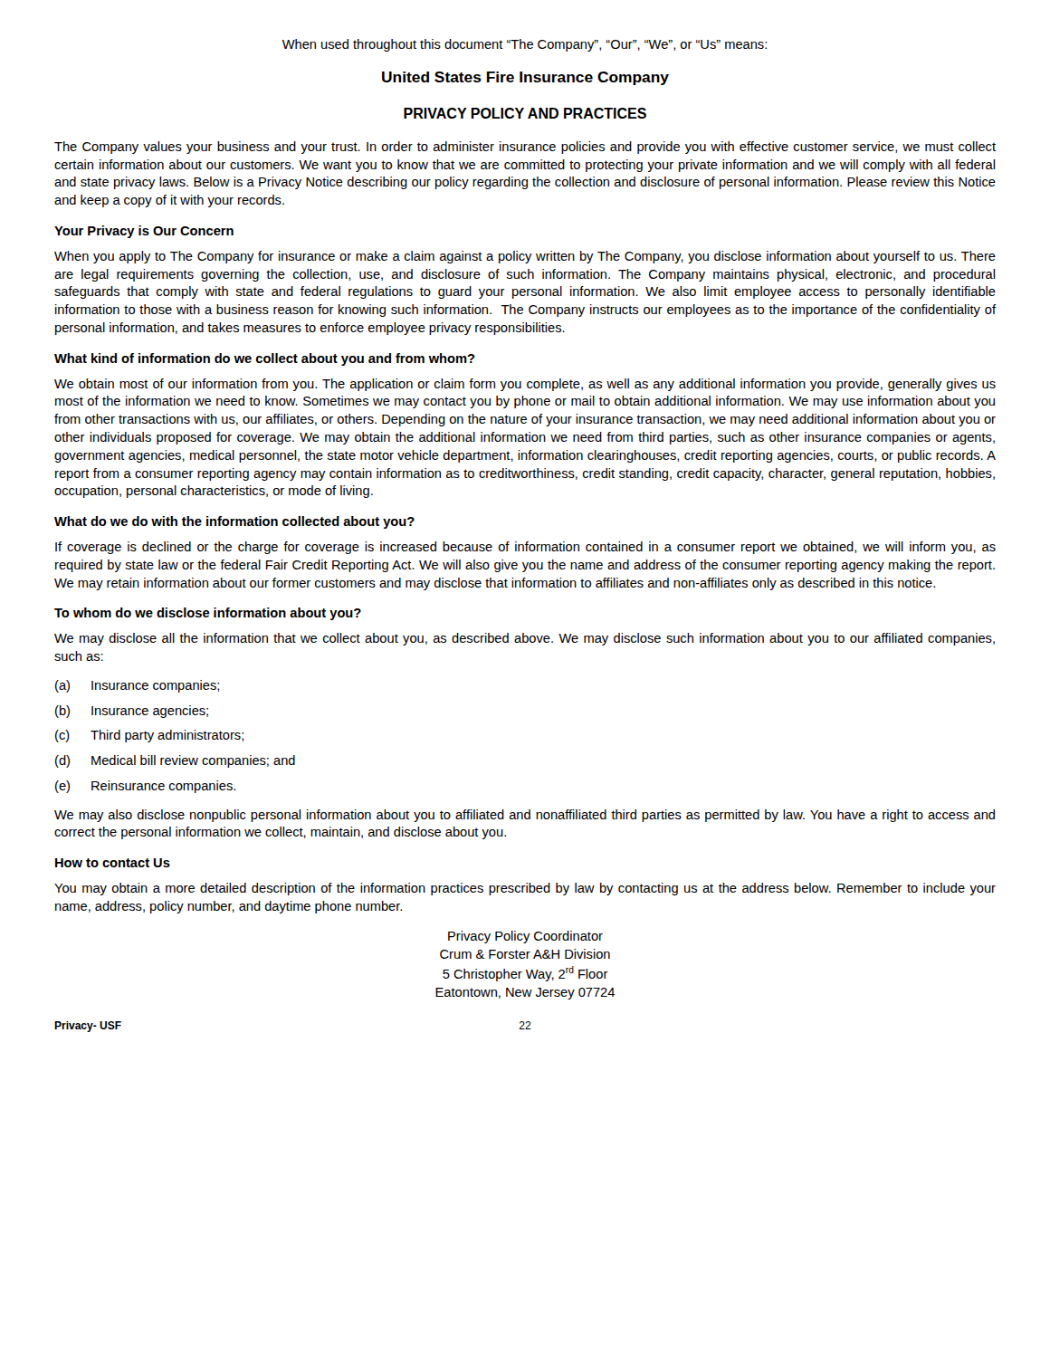When used throughout this document “The Company”, “Our”, “We”, or “Us” means:
United States Fire Insurance Company
PRIVACY POLICY AND PRACTICES
The Company values your business and your trust. In order to administer insurance policies and provide you with effective customer service, we must collect certain information about our customers. We want you to know that we are committed to protecting your private information and we will comply with all federal and state privacy laws. Below is a Privacy Notice describing our policy regarding the collection and disclosure of personal information. Please review this Notice and keep a copy of it with your records.
Your Privacy is Our Concern
When you apply to The Company for insurance or make a claim against a policy written by The Company, you disclose information about yourself to us. There are legal requirements governing the collection, use, and disclosure of such information. The Company maintains physical, electronic, and procedural safeguards that comply with state and federal regulations to guard your personal information. We also limit employee access to personally identifiable information to those with a business reason for knowing such information. The Company instructs our employees as to the importance of the confidentiality of personal information, and takes measures to enforce employee privacy responsibilities.
What kind of information do we collect about you and from whom?
We obtain most of our information from you. The application or claim form you complete, as well as any additional information you provide, generally gives us most of the information we need to know. Sometimes we may contact you by phone or mail to obtain additional information. We may use information about you from other transactions with us, our affiliates, or others. Depending on the nature of your insurance transaction, we may need additional information about you or other individuals proposed for coverage. We may obtain the additional information we need from third parties, such as other insurance companies or agents, government agencies, medical personnel, the state motor vehicle department, information clearinghouses, credit reporting agencies, courts, or public records. A report from a consumer reporting agency may contain information as to creditworthiness, credit standing, credit capacity, character, general reputation, hobbies, occupation, personal characteristics, or mode of living.
What do we do with the information collected about you?
If coverage is declined or the charge for coverage is increased because of information contained in a consumer report we obtained, we will inform you, as required by state law or the federal Fair Credit Reporting Act. We will also give you the name and address of the consumer reporting agency making the report. We may retain information about our former customers and may disclose that information to affiliates and non-affiliates only as described in this notice.
To whom do we disclose information about you?
We may disclose all the information that we collect about you, as described above. We may disclose such information about you to our affiliated companies, such as:
(a) Insurance companies;
(b) Insurance agencies;
(c) Third party administrators;
(d) Medical bill review companies; and
(e) Reinsurance companies.
We may also disclose nonpublic personal information about you to affiliated and nonaffiliated third parties as permitted by law. You have a right to access and correct the personal information we collect, maintain, and disclose about you.
How to contact Us
You may obtain a more detailed description of the information practices prescribed by law by contacting us at the address below. Remember to include your name, address, policy number, and daytime phone number.
Privacy Policy Coordinator
Crum & Forster A&H Division
5 Christopher Way, 2rd Floor
Eatontown, New Jersey 07724
Privacy- USF 22